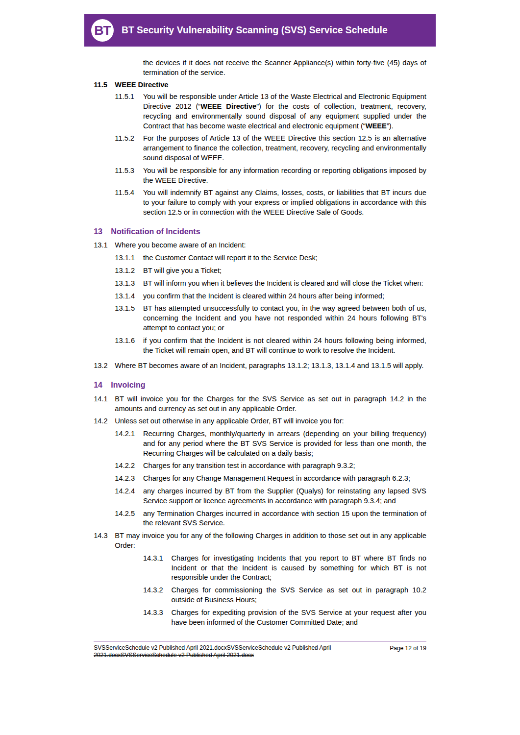BT
BT Security Vulnerability Scanning (SVS) Service Schedule
the devices if it does not receive the Scanner Appliance(s) within forty-five (45) days of termination of the service.
11.5 WEEE Directive
11.5.1 You will be responsible under Article 13 of the Waste Electrical and Electronic Equipment Directive 2012 (“WEEE Directive”) for the costs of collection, treatment, recovery, recycling and environmentally sound disposal of any equipment supplied under the Contract that has become waste electrical and electronic equipment (“WEEE”).
11.5.2 For the purposes of Article 13 of the WEEE Directive this section 12.5 is an alternative arrangement to finance the collection, treatment, recovery, recycling and environmentally sound disposal of WEEE.
11.5.3 You will be responsible for any information recording or reporting obligations imposed by the WEEE Directive.
11.5.4 You will indemnify BT against any Claims, losses, costs, or liabilities that BT incurs due to your failure to comply with your express or implied obligations in accordance with this section 12.5 or in connection with the WEEE Directive Sale of Goods.
13 Notification of Incidents
13.1 Where you become aware of an Incident:
13.1.1the Customer Contact will report it to the Service Desk;
13.1.2 BT will give you a Ticket;
13.1.3 BT will inform you when it believes the Incident is cleared and will close the Ticket when:
13.1.4you confirm that the Incident is cleared within 24 hours after being informed;
13.1.5 BT has attempted unsuccessfully to contact you, in the way agreed between both of us, concerning the Incident and you have not responded within 24 hours following BT's attempt to contact you; or
13.1.6if you confirm that the Incident is not cleared within 24 hours following being informed, the Ticket will remain open, and BT will continue to work to resolve the Incident.
13.2 Where BT becomes aware of an Incident, paragraphs 13.1.2; 13.1.3, 13.1.4 and 13.1.5 will apply.
14 Invoicing
14.1 BT will invoice you for the Charges for the SVS Service as set out in paragraph 14.2 in the amounts and currency as set out in any applicable Order.
14.2 Unless set out otherwise in any applicable Order, BT will invoice you for:
14.2.1 Recurring Charges, monthly/quarterly in arrears (depending on your billing frequency) and for any period where the BT SVS Service is provided for less than one month, the Recurring Charges will be calculated on a daily basis;
14.2.2 Charges for any transition test in accordance with paragraph 9.3.2;
14.2.3 Charges for any Change Management Request in accordance with paragraph 6.2.3;
14.2.4any charges incurred by BT from the Supplier (Qualys) for reinstating any lapsed SVS Service support or licence agreements in accordance with paragraph 9.3.4; and
14.2.5any Termination Charges incurred in accordance with section 15 upon the termination of the relevant SVS Service.
14.3 BT may invoice you for any of the following Charges in addition to those set out in any applicable Order:
14.3.1 Charges for investigating Incidents that you report to BT where BT finds no Incident or that the Incident is caused by something for which BT is not responsible under the Contract;
14.3.2 Charges for commissioning the SVS Service as set out in paragraph 10.2 outside of Business Hours;
14.3.3 Charges for expediting provision of the SVS Service at your request after you have been informed of the Customer Committed Date; and
SVSServiceSchedule v2 Published April 2021.docxSVSServiceSchedule v2 Published April 2021.docx SVSServiceSchedule v2 Published April 2021.docx
Page 12 of 19